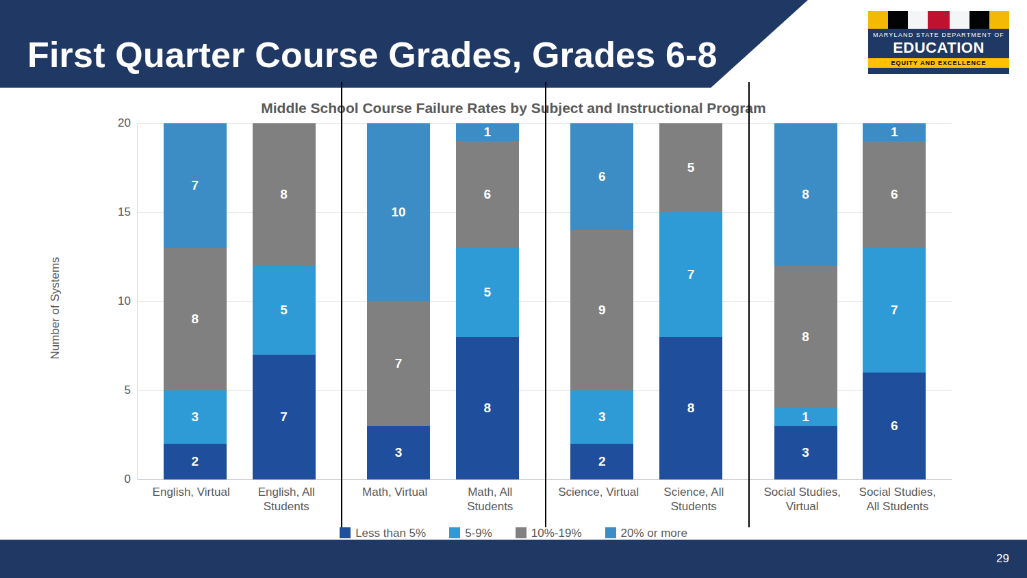First Quarter Course Grades, Grades 6-8
Maryland State Department of
EDUCATION
EQUITY AND EXCELLENCE
Middle School Course Failure Rates by Subject and Instructional Program
20
15
10
5
0
Number of Systems
7
8
3
2
8
5
7
10
7
3
1
6
5
8
6
9
3
2
5
7
8
8
8
1
3
1
6
7
6
English, Virtual
English, All Students
Math, Virtual
Math, All Students
Science, Virtual
Science, All Students
Social Studies, Virtual
Social Studies, All Students
Less than 5%
5-9%
10%-19%
20% or more
29